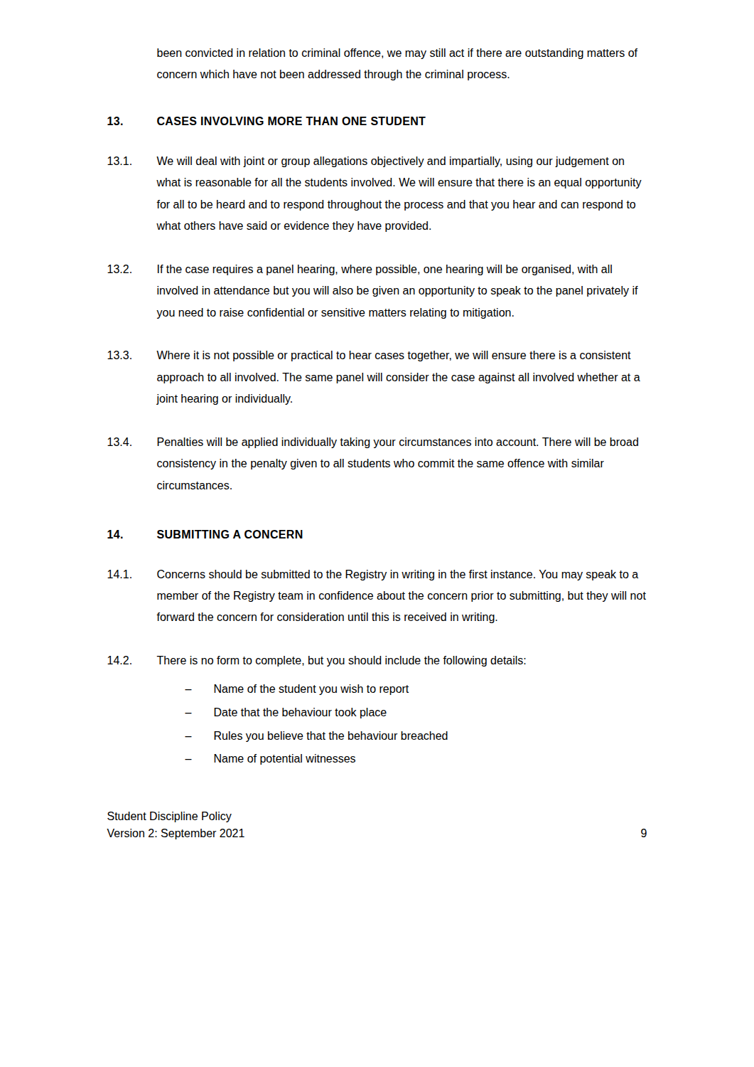been convicted in relation to criminal offence, we may still act if there are outstanding matters of concern which have not been addressed through the criminal process.
13. CASES INVOLVING MORE THAN ONE STUDENT
13.1.
We will deal with joint or group allegations objectively and impartially, using our judgement on what is reasonable for all the students involved. We will ensure that there is an equal opportunity for all to be heard and to respond throughout the process and that you hear and can respond to what others have said or evidence they have provided.
13.2.
If the case requires a panel hearing, where possible, one hearing will be organised, with all involved in attendance but you will also be given an opportunity to speak to the panel privately if you need to raise confidential or sensitive matters relating to mitigation.
13.3.
Where it is not possible or practical to hear cases together, we will ensure there is a consistent approach to all involved. The same panel will consider the case against all involved whether at a joint hearing or individually.
13.4.
Penalties will be applied individually taking your circumstances into account. There will be broad consistency in the penalty given to all students who commit the same offence with similar circumstances.
14. SUBMITTING A CONCERN
14.1.
Concerns should be submitted to the Registry in writing in the first instance. You may speak to a member of the Registry team in confidence about the concern prior to submitting, but they will not forward the concern for consideration until this is received in writing.
14.2.
There is no form to complete, but you should include the following details:
Name of the student you wish to report
Date that the behaviour took place
Rules you believe that the behaviour breached
Name of potential witnesses
Student Discipline Policy
Version 2: September 2021
9